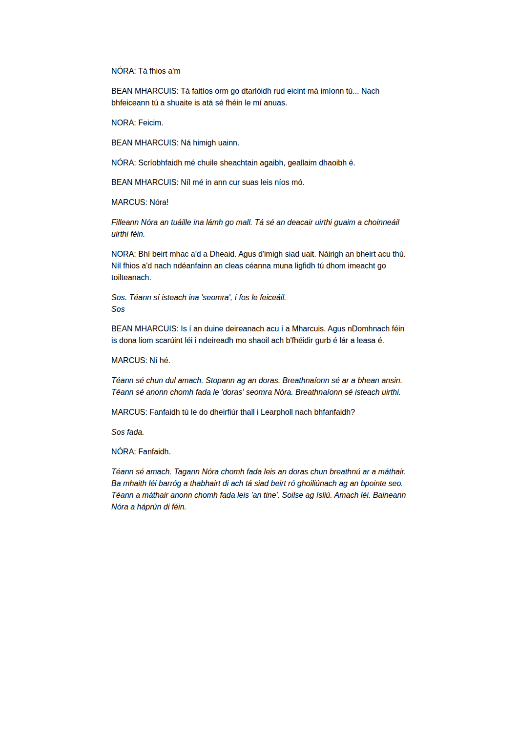NÓRA: Tá fhios a'm
BEAN MHARCUIS: Tá faitíos orm go dtarlóidh rud eicint má imíonn tú... Nach bhfeiceann tú a shuaite is atá sé fhéin le mí anuas.
NORA: Feicim.
BEAN MHARCUIS: Ná himigh uainn.
NÓRA: Scríobhfaidh mé chuile sheachtain agaibh, geallaim dhaoibh é.
BEAN MHARCUIS: Níl mé in ann cur suas leis níos mó.
MARCUS: Nóra!
Filleann Nóra an tuáille ina lámh go mall. Tá sé an deacair uirthi guaim a choinneáil uirthi féin.
NORA: Bhí beirt mhac a'd a Dheaid. Agus d'imigh siad uait. Náirigh an bheirt acu thú. Níl fhios a'd nach ndéanfainn an cleas céanna muna ligfidh tú dhom imeacht go toilteanach.
Sos. Téann sí isteach ina 'seomra', í fos le feiceáil.
Sos
BEAN MHARCUIS: Is í an duine deireanach acu í a Mharcuis. Agus nDomhnach féin is dona liom scarúint léi i ndeireadh mo shaoil ach b'fhéidir gurb é lár a leasa é.
MARCUS: Ní hé.
Téann sé chun dul amach. Stopann ag an doras. Breathnaíonn sé ar a bhean ansin. Téann sé anonn chomh fada le 'doras' seomra Nóra. Breathnaíonn sé isteach uirthi.
MARCUS: Fanfaidh tú le do dheirfiúr thall i Learpholl nach bhfanfaidh?
Sos fada.
NÓRA: Fanfaidh.
Téann sé amach. Tagann Nóra chomh fada leis an doras chun breathnú ar a máthair. Ba mhaith léi barróg a thabhairt di ach tá siad beirt ró ghoiliúnach ag an bpointe seo. Téann a máthair anonn chomh fada leis 'an tine'. Soilse ag ísliú. Amach léi. Baineann Nóra a háprún di féin.